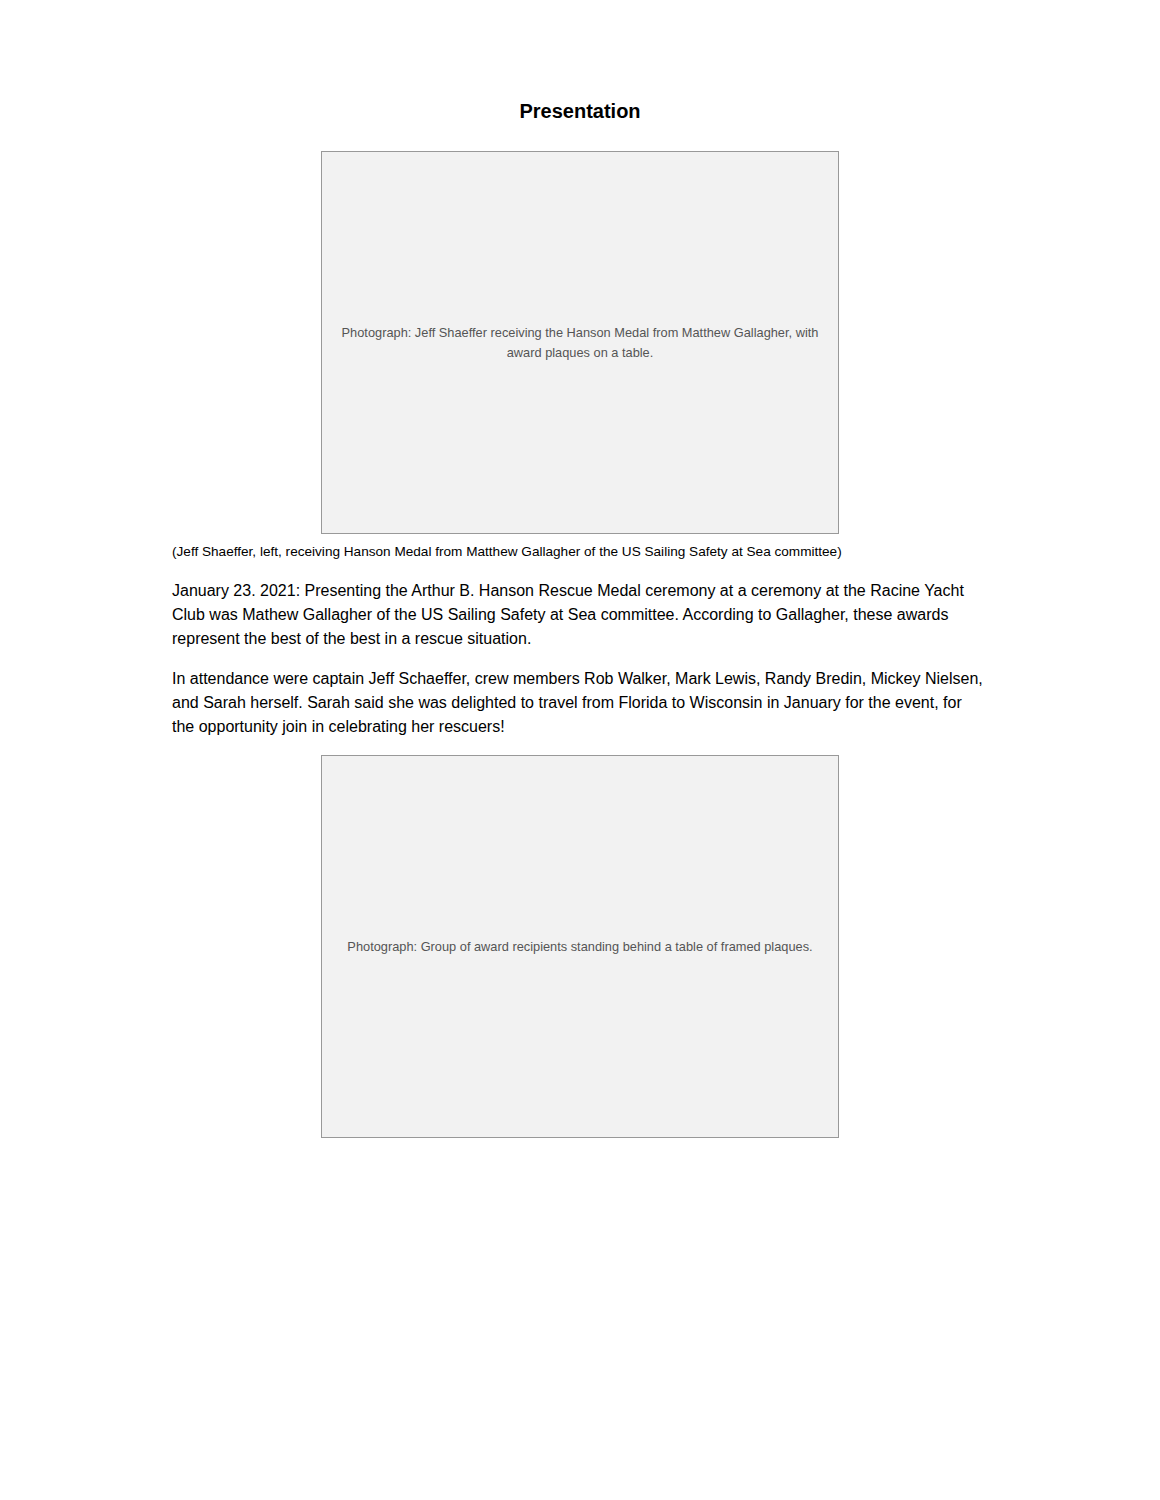Presentation
Photograph: Jeff Shaeffer receiving the Hanson Medal from Matthew Gallagher, with award plaques on a table.
(Jeff Shaeffer, left, receiving Hanson Medal from Matthew Gallagher of the US Sailing Safety at Sea committee)
January 23. 2021: Presenting the Arthur B. Hanson Rescue Medal ceremony at a ceremony at the Racine Yacht Club was Mathew Gallagher of the US Sailing Safety at Sea committee. According to Gallagher, these awards represent the best of the best in a rescue situation.
In attendance were captain Jeff Schaeffer, crew members Rob Walker, Mark Lewis, Randy Bredin, Mickey Nielsen, and Sarah herself. Sarah said she was delighted to travel from Florida to Wisconsin in January for the event, for the opportunity join in celebrating her rescuers!
Photograph: Group of award recipients standing behind a table of framed plaques.